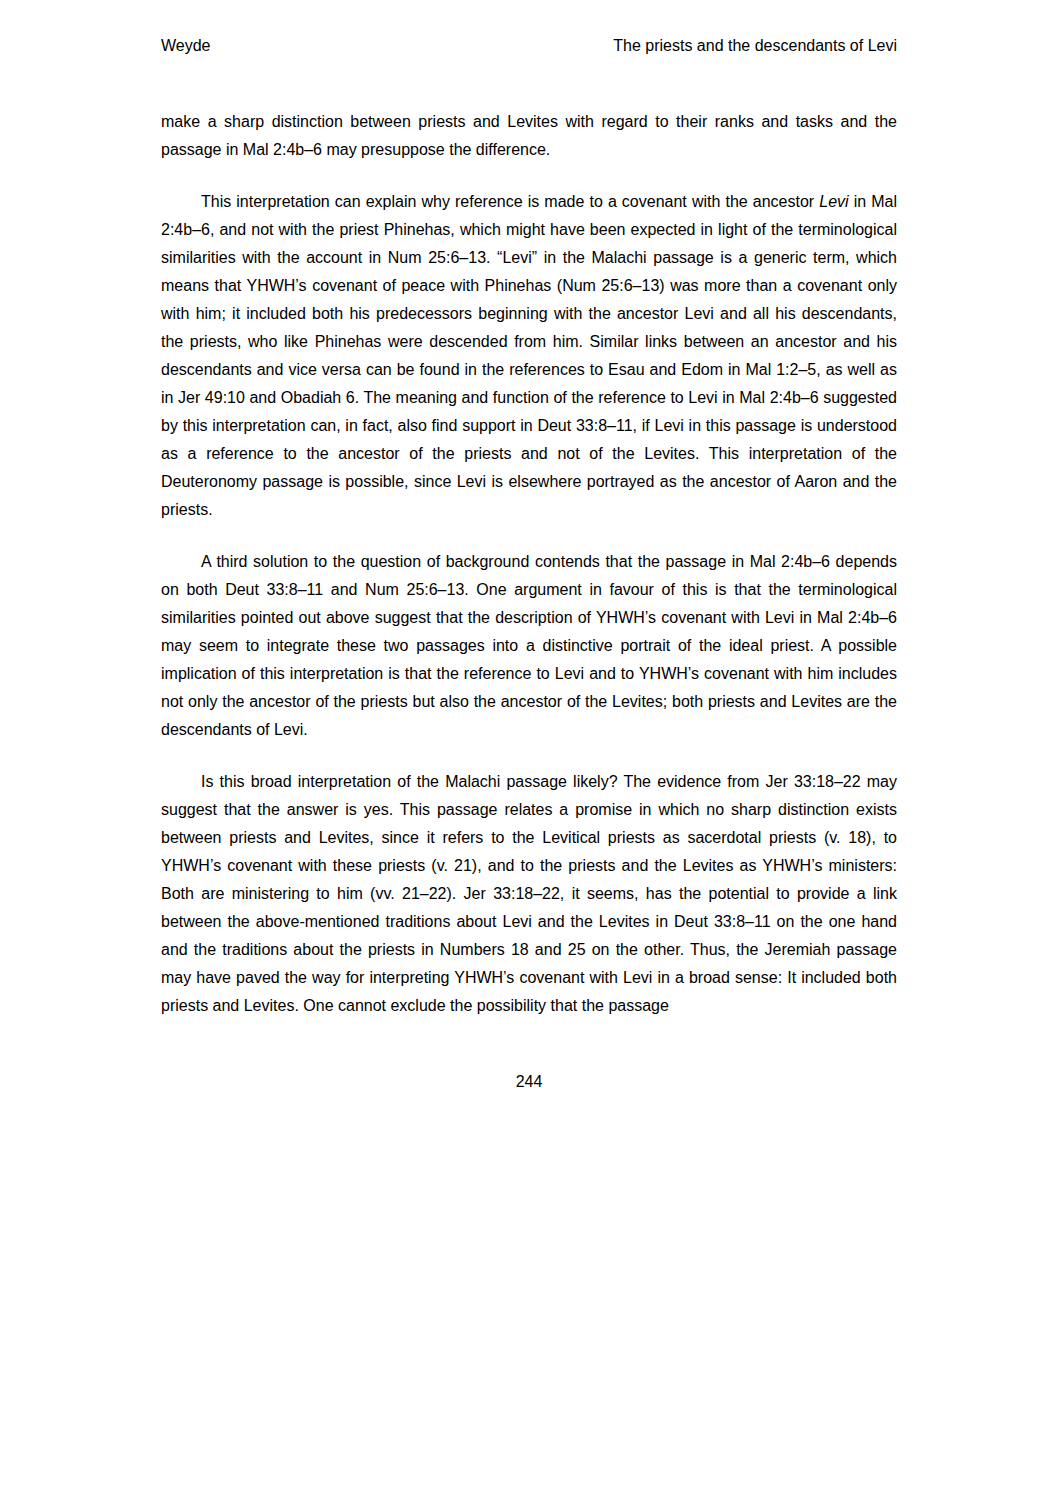Weyde The priests and the descendants of Levi
make a sharp distinction between priests and Levites with regard to their ranks and tasks and the passage in Mal 2:4b–6 may presuppose the difference.
This interpretation can explain why reference is made to a covenant with the ancestor Levi in Mal 2:4b–6, and not with the priest Phinehas, which might have been expected in light of the terminological similarities with the account in Num 25:6–13. “Levi” in the Malachi passage is a generic term, which means that YHWH’s covenant of peace with Phinehas (Num 25:6–13) was more than a covenant only with him; it included both his predecessors beginning with the ancestor Levi and all his descendants, the priests, who like Phinehas were descended from him. Similar links between an ancestor and his descendants and vice versa can be found in the references to Esau and Edom in Mal 1:2–5, as well as in Jer 49:10 and Obadiah 6. The meaning and function of the reference to Levi in Mal 2:4b–6 suggested by this interpretation can, in fact, also find support in Deut 33:8–11, if Levi in this passage is understood as a reference to the ancestor of the priests and not of the Levites. This interpretation of the Deuteronomy passage is possible, since Levi is elsewhere portrayed as the ancestor of Aaron and the priests.
A third solution to the question of background contends that the passage in Mal 2:4b–6 depends on both Deut 33:8–11 and Num 25:6–13. One argument in favour of this is that the terminological similarities pointed out above suggest that the description of YHWH’s covenant with Levi in Mal 2:4b–6 may seem to integrate these two passages into a distinctive portrait of the ideal priest. A possible implication of this interpretation is that the reference to Levi and to YHWH’s covenant with him includes not only the ancestor of the priests but also the ancestor of the Levites; both priests and Levites are the descendants of Levi.
Is this broad interpretation of the Malachi passage likely? The evidence from Jer 33:18–22 may suggest that the answer is yes. This passage relates a promise in which no sharp distinction exists between priests and Levites, since it refers to the Levitical priests as sacerdotal priests (v. 18), to YHWH’s covenant with these priests (v. 21), and to the priests and the Levites as YHWH’s ministers: Both are ministering to him (vv. 21–22). Jer 33:18–22, it seems, has the potential to provide a link between the above-mentioned traditions about Levi and the Levites in Deut 33:8–11 on the one hand and the traditions about the priests in Numbers 18 and 25 on the other. Thus, the Jeremiah passage may have paved the way for interpreting YHWH’s covenant with Levi in a broad sense: It included both priests and Levites. One cannot exclude the possibility that the passage
244